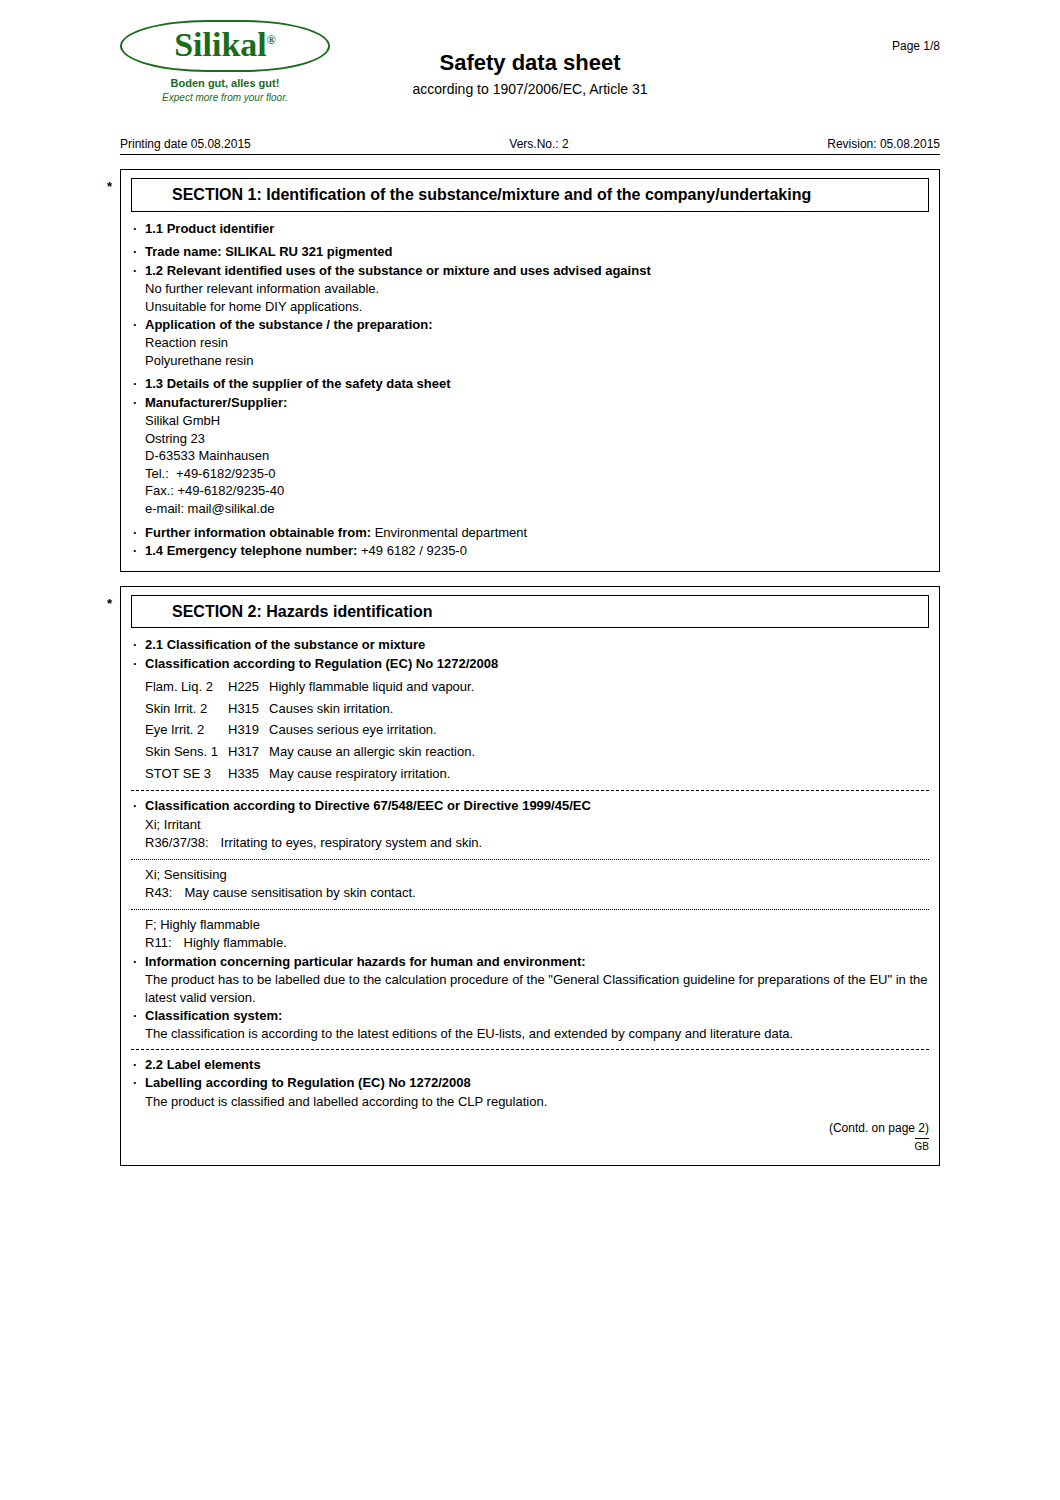Silikal®
Boden gut, alles gut!
Expect more from your floor.
Page 1/8
Safety data sheet
according to 1907/2006/EC, Article 31
Printing date 05.08.2015
Vers.No.: 2
Revision: 05.08.2015
*
SECTION 1: Identification of the substance/mixture and of the company/undertaking
1.1 Product identifier
Trade name: SILIKAL RU 321 pigmented
1.2 Relevant identified uses of the substance or mixture and uses advised against
No further relevant information available.
Unsuitable for home DIY applications.
Application of the substance / the preparation:
Reaction resin
Polyurethane resin
1.3 Details of the supplier of the safety data sheet
Manufacturer/Supplier:
Silikal GmbH
Ostring 23
D-63533 Mainhausen
Tel.: +49-6182/9235-0
Fax.: +49-6182/9235-40
e-mail: mail@silikal.de
Further information obtainable from: Environmental department
1.4 Emergency telephone number: +49 6182 / 9235-0
*
SECTION 2: Hazards identification
2.1 Classification of the substance or mixture
Classification according to Regulation (EC) No 1272/2008
| Flam. Liq. 2 | H225 | Highly flammable liquid and vapour. |
| Skin Irrit. 2 | H315 | Causes skin irritation. |
| Eye Irrit. 2 | H319 | Causes serious eye irritation. |
| Skin Sens. 1 | H317 | May cause an allergic skin reaction. |
| STOT SE 3 | H335 | May cause respiratory irritation. |
Classification according to Directive 67/548/EEC or Directive 1999/45/EC
Xi; Irritant
| R36/37/38: | Irritating to eyes, respiratory system and skin. |
Xi; Sensitising
| R43: | May cause sensitisation by skin contact. |
F; Highly flammable
| R11: | Highly flammable. |
Information concerning particular hazards for human and environment:
The product has to be labelled due to the calculation procedure of the "General Classification guideline for preparations of the EU" in the latest valid version.
Classification system:
The classification is according to the latest editions of the EU-lists, and extended by company and literature data.
2.2 Label elements
Labelling according to Regulation (EC) No 1272/2008
The product is classified and labelled according to the CLP regulation.
(Contd. on page 2)
GB